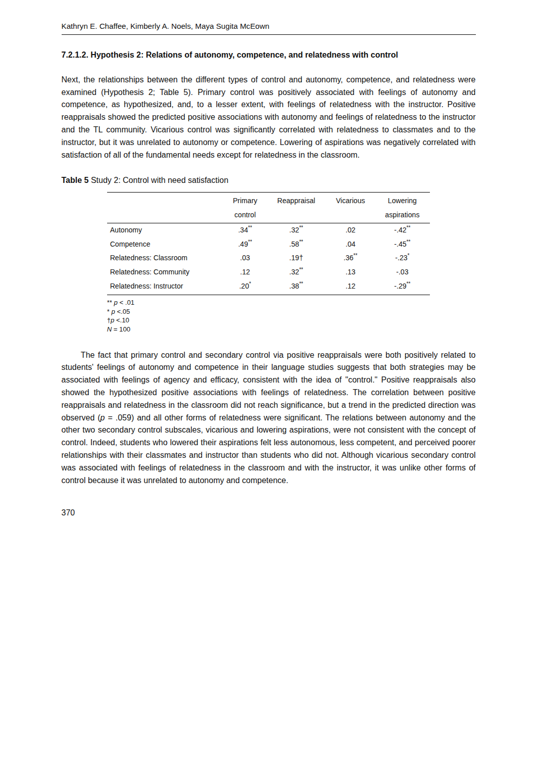Kathryn E. Chaffee, Kimberly A. Noels, Maya Sugita McEown
7.2.1.2. Hypothesis 2: Relations of autonomy, competence, and relatedness with control
Next, the relationships between the different types of control and autonomy, competence, and relatedness were examined (Hypothesis 2; Table 5). Primary control was positively associated with feelings of autonomy and competence, as hypothesized, and, to a lesser extent, with feelings of relatedness with the instructor. Positive reappraisals showed the predicted positive associations with autonomy and feelings of relatedness to the instructor and the TL community. Vicarious control was significantly correlated with relatedness to classmates and to the instructor, but it was unrelated to autonomy or competence. Lowering of aspirations was negatively correlated with satisfaction of all of the fundamental needs except for relatedness in the classroom.
Table 5 Study 2: Control with need satisfaction
| | Primary | Reappraisal | Vicarious | Lowering |
| --- | --- | --- | --- | --- |
| | control | | | aspirations |
| Autonomy | .34 ** | .32 ** | .02 | -.42 ** |
| Competence | .49 ** | .58 ** | .04 | -.45 ** |
| Relatedness: Classroom | .03 | .19† | .36 ** | -.23 * |
| Relatedness: Community | .12 | .32 ** | .13 | -.03 |
| Relatedness: Instructor | .20 * | .38 ** | .12 | -.29 ** |
** p < .01
* p <.05
†p <.10
N = 100
The fact that primary control and secondary control via positive reappraisals were both positively related to students' feelings of autonomy and competence in their language studies suggests that both strategies may be associated with feelings of agency and efficacy, consistent with the idea of "control." Positive reappraisals also showed the hypothesized positive associations with feelings of relatedness. The correlation between positive reappraisals and relatedness in the classroom did not reach significance, but a trend in the predicted direction was observed (p = .059) and all other forms of relatedness were significant. The relations between autonomy and the other two secondary control subscales, vicarious and lowering aspirations, were not consistent with the concept of control. Indeed, students who lowered their aspirations felt less autonomous, less competent, and perceived poorer relationships with their classmates and instructor than students who did not. Although vicarious secondary control was associated with feelings of relatedness in the classroom and with the instructor, it was unlike other forms of control because it was unrelated to autonomy and competence.
370